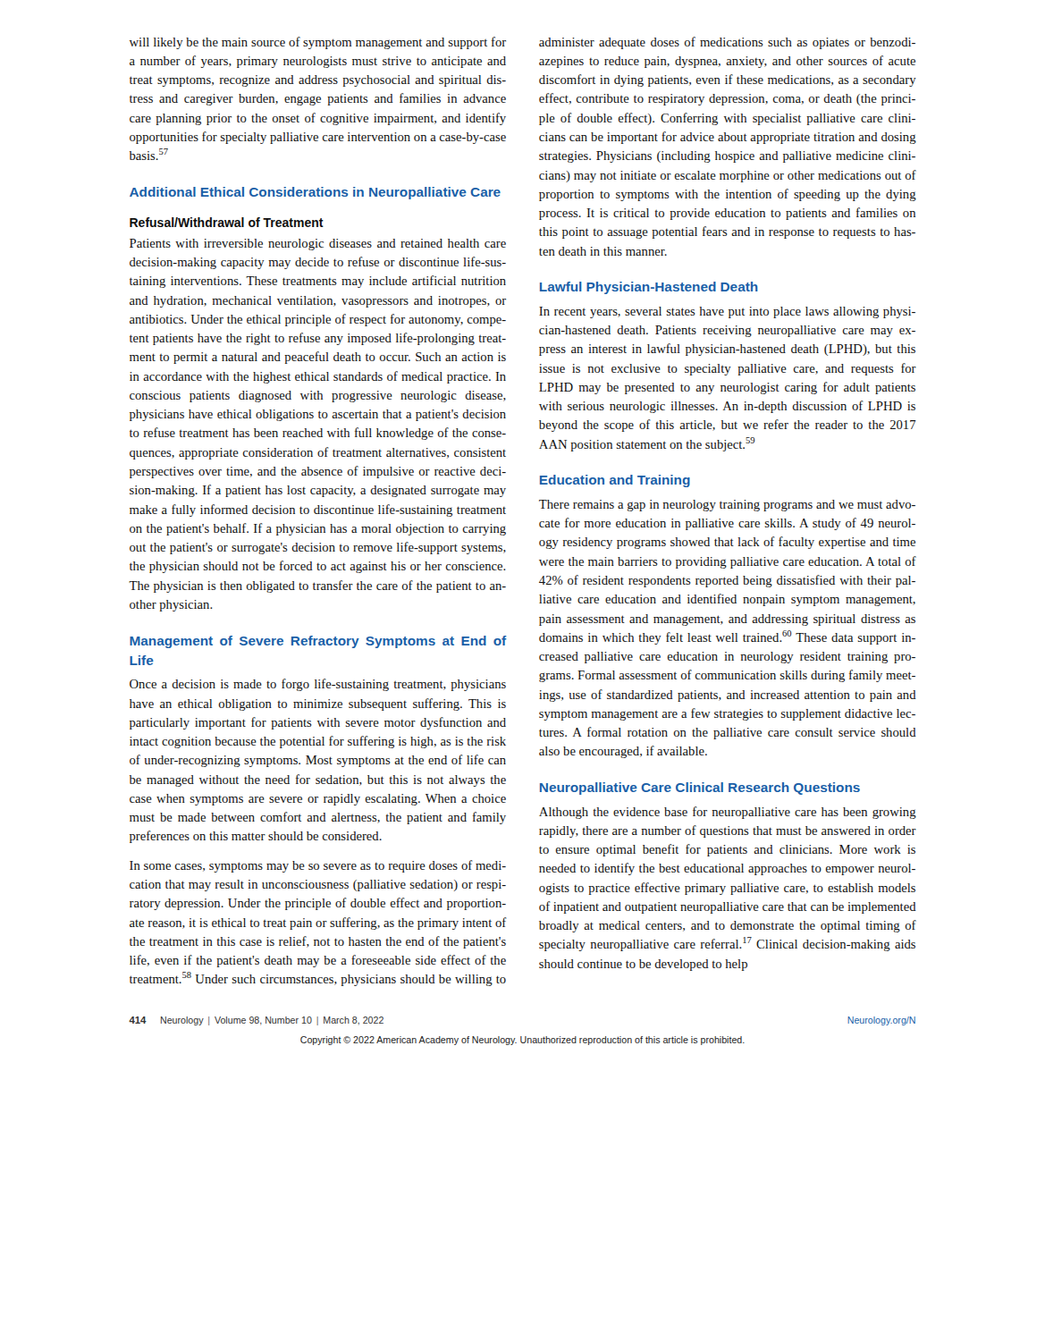will likely be the main source of symptom management and support for a number of years, primary neurologists must strive to anticipate and treat symptoms, recognize and address psychosocial and spiritual distress and caregiver burden, engage patients and families in advance care planning prior to the onset of cognitive impairment, and identify opportunities for specialty palliative care intervention on a case-by-case basis.57
Additional Ethical Considerations in Neuropalliative Care
Refusal/Withdrawal of Treatment
Patients with irreversible neurologic diseases and retained health care decision-making capacity may decide to refuse or discontinue life-sustaining interventions. These treatments may include artificial nutrition and hydration, mechanical ventilation, vasopressors and inotropes, or antibiotics. Under the ethical principle of respect for autonomy, competent patients have the right to refuse any imposed life-prolonging treatment to permit a natural and peaceful death to occur. Such an action is in accordance with the highest ethical standards of medical practice. In conscious patients diagnosed with progressive neurologic disease, physicians have ethical obligations to ascertain that a patient's decision to refuse treatment has been reached with full knowledge of the consequences, appropriate consideration of treatment alternatives, consistent perspectives over time, and the absence of impulsive or reactive decision-making. If a patient has lost capacity, a designated surrogate may make a fully informed decision to discontinue life-sustaining treatment on the patient's behalf. If a physician has a moral objection to carrying out the patient's or surrogate's decision to remove life-support systems, the physician should not be forced to act against his or her conscience. The physician is then obligated to transfer the care of the patient to another physician.
Management of Severe Refractory Symptoms at End of Life
Once a decision is made to forgo life-sustaining treatment, physicians have an ethical obligation to minimize subsequent suffering. This is particularly important for patients with severe motor dysfunction and intact cognition because the potential for suffering is high, as is the risk of under-recognizing symptoms. Most symptoms at the end of life can be managed without the need for sedation, but this is not always the case when symptoms are severe or rapidly escalating. When a choice must be made between comfort and alertness, the patient and family preferences on this matter should be considered.
In some cases, symptoms may be so severe as to require doses of medication that may result in unconsciousness (palliative sedation) or respiratory depression. Under the principle of double effect and proportionate reason, it is ethical to treat pain or suffering, as the primary intent of the treatment in this case is relief, not to hasten the end of the patient's life, even if the patient's death may be a foreseeable side effect of the treatment.58 Under such circumstances, physicians should be willing to administer adequate doses of medications such as opiates or benzodiazepines to reduce pain, dyspnea, anxiety, and other sources of acute discomfort in dying patients, even if these medications, as a secondary effect, contribute to respiratory depression, coma, or death (the principle of double effect). Conferring with specialist palliative care clinicians can be important for advice about appropriate titration and dosing strategies. Physicians (including hospice and palliative medicine clinicians) may not initiate or escalate morphine or other medications out of proportion to symptoms with the intention of speeding up the dying process. It is critical to provide education to patients and families on this point to assuage potential fears and in response to requests to hasten death in this manner.
Lawful Physician-Hastened Death
In recent years, several states have put into place laws allowing physician-hastened death. Patients receiving neuropalliative care may express an interest in lawful physician-hastened death (LPHD), but this issue is not exclusive to specialty palliative care, and requests for LPHD may be presented to any neurologist caring for adult patients with serious neurologic illnesses. An in-depth discussion of LPHD is beyond the scope of this article, but we refer the reader to the 2017 AAN position statement on the subject.59
Education and Training
There remains a gap in neurology training programs and we must advocate for more education in palliative care skills. A study of 49 neurology residency programs showed that lack of faculty expertise and time were the main barriers to providing palliative care education. A total of 42% of resident respondents reported being dissatisfied with their palliative care education and identified nonpain symptom management, pain assessment and management, and addressing spiritual distress as domains in which they felt least well trained.60 These data support increased palliative care education in neurology resident training programs. Formal assessment of communication skills during family meetings, use of standardized patients, and increased attention to pain and symptom management are a few strategies to supplement didactive lectures. A formal rotation on the palliative care consult service should also be encouraged, if available.
Neuropalliative Care Clinical Research Questions
Although the evidence base for neuropalliative care has been growing rapidly, there are a number of questions that must be answered in order to ensure optimal benefit for patients and clinicians. More work is needed to identify the best educational approaches to empower neurologists to practice effective primary palliative care, to establish models of inpatient and outpatient neuropalliative care that can be implemented broadly at medical centers, and to demonstrate the optimal timing of specialty neuropalliative care referral.17 Clinical decision-making aids should continue to be developed to help
414 Neurology|Volume 98, Number 10|March 8, 2022
Neurology.org/N
Copyright © 2022 American Academy of Neurology. Unauthorized reproduction of this article is prohibited.